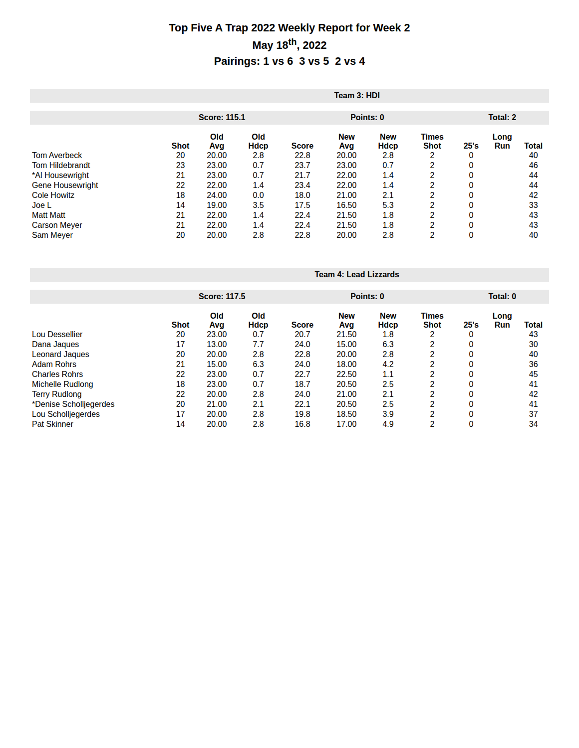Top Five A Trap 2022 Weekly Report for Week 2
May 18th, 2022
Pairings: 1 vs 6 3 vs 5 2 vs 4
| | Team 3: HDI |
| | Score: 115.1 | Points: 0 | Total: 2 |
| | | Old | Old | | New | New | Times | | Long | |
| | Shot | Avg | Hdcp | Score | Avg | Hdcp | Shot | 25's | Run | Total |
| Tom Averbeck | 20 | 20.00 | 2.8 | 22.8 | 20.00 | 2.8 | 2 | 0 | | 40 |
| Tom Hildebrandt | 23 | 23.00 | 0.7 | 23.7 | 23.00 | 0.7 | 2 | 0 | | 46 |
| *Al Housewright | 21 | 23.00 | 0.7 | 21.7 | 22.00 | 1.4 | 2 | 0 | | 44 |
| Gene Housewright | 22 | 22.00 | 1.4 | 23.4 | 22.00 | 1.4 | 2 | 0 | | 44 |
| Cole Howitz | 18 | 24.00 | 0.0 | 18.0 | 21.00 | 2.1 | 2 | 0 | | 42 |
| Joe L | 14 | 19.00 | 3.5 | 17.5 | 16.50 | 5.3 | 2 | 0 | | 33 |
| Matt Matt | 21 | 22.00 | 1.4 | 22.4 | 21.50 | 1.8 | 2 | 0 | | 43 |
| Carson Meyer | 21 | 22.00 | 1.4 | 22.4 | 21.50 | 1.8 | 2 | 0 | | 43 |
| Sam Meyer | 20 | 20.00 | 2.8 | 22.8 | 20.00 | 2.8 | 2 | 0 | | 40 |
| | Team 4: Lead Lizzards |
| | Score: 117.5 | Points: 0 | Total: 0 |
| | | Old | Old | | New | New | Times | | Long | |
| | Shot | Avg | Hdcp | Score | Avg | Hdcp | Shot | 25's | Run | Total |
| Lou Dessellier | 20 | 23.00 | 0.7 | 20.7 | 21.50 | 1.8 | 2 | 0 | | 43 |
| Dana Jaques | 17 | 13.00 | 7.7 | 24.0 | 15.00 | 6.3 | 2 | 0 | | 30 |
| Leonard Jaques | 20 | 20.00 | 2.8 | 22.8 | 20.00 | 2.8 | 2 | 0 | | 40 |
| Adam Rohrs | 21 | 15.00 | 6.3 | 24.0 | 18.00 | 4.2 | 2 | 0 | | 36 |
| Charles Rohrs | 22 | 23.00 | 0.7 | 22.7 | 22.50 | 1.1 | 2 | 0 | | 45 |
| Michelle Rudlong | 18 | 23.00 | 0.7 | 18.7 | 20.50 | 2.5 | 2 | 0 | | 41 |
| Terry Rudlong | 22 | 20.00 | 2.8 | 24.0 | 21.00 | 2.1 | 2 | 0 | | 42 |
| *Denise Scholljegerdes | 20 | 21.00 | 2.1 | 22.1 | 20.50 | 2.5 | 2 | 0 | | 41 |
| Lou Scholljegerdes | 17 | 20.00 | 2.8 | 19.8 | 18.50 | 3.9 | 2 | 0 | | 37 |
| Pat Skinner | 14 | 20.00 | 2.8 | 16.8 | 17.00 | 4.9 | 2 | 0 | | 34 |